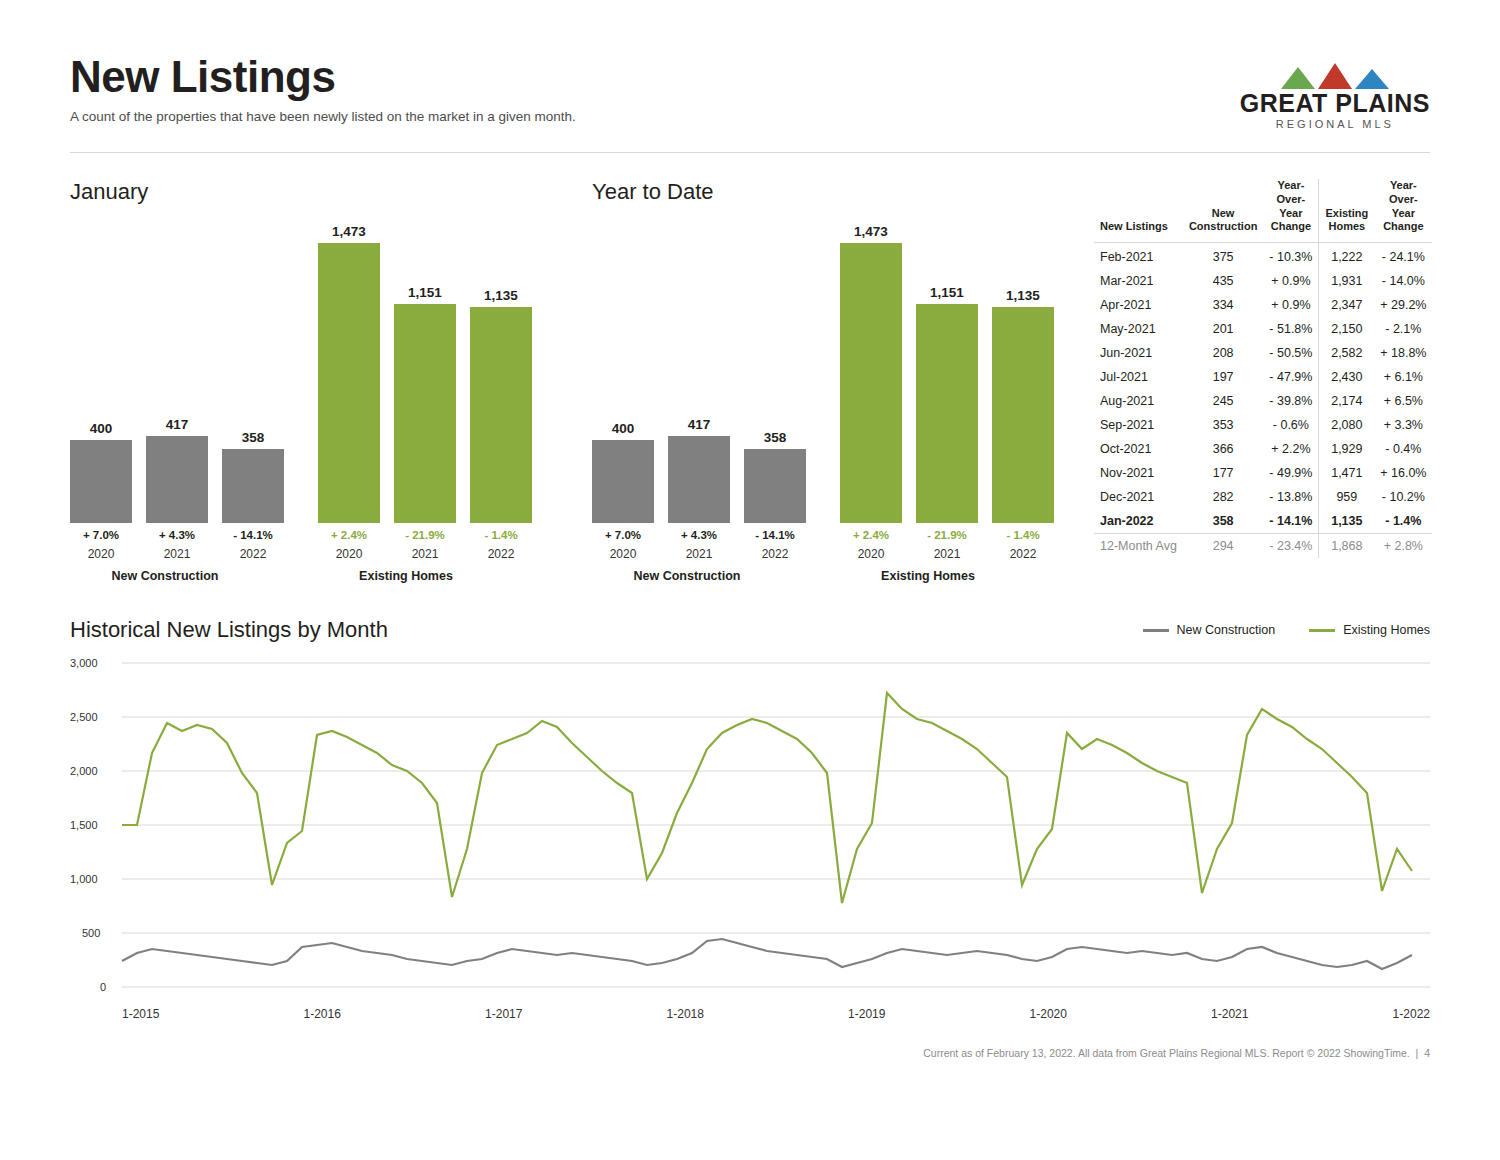New Listings
A count of the properties that have been newly listed on the market in a given month.
GREAT PLAINS
REGIONAL MLS
January
400
417
358
1,473
1,151
1,135
+ 7.0% 2020
+ 4.3% 2021
- 14.1% 2022
+ 2.4% 2020
- 21.9% 2021
- 1.4% 2022
New Construction
Existing Homes
Year to Date
400
417
358
1,473
1,151
1,135
+ 7.0% 2020
+ 4.3% 2021
- 14.1% 2022
+ 2.4% 2020
- 21.9% 2021
- 1.4% 2022
New Construction
Existing Homes
| New Listings | New Construction | Year-Over-Year Change | Existing Homes | Year-Over-Year Change |
| --- | --- | --- | --- | --- |
| Feb-2021 | 375 | - 10.3% | 1,222 | - 24.1% |
| Mar-2021 | 435 | + 0.9% | 1,931 | - 14.0% |
| Apr-2021 | 334 | + 0.9% | 2,347 | + 29.2% |
| May-2021 | 201 | - 51.8% | 2,150 | - 2.1% |
| Jun-2021 | 208 | - 50.5% | 2,582 | + 18.8% |
| Jul-2021 | 197 | - 47.9% | 2,430 | + 6.1% |
| Aug-2021 | 245 | - 39.8% | 2,174 | + 6.5% |
| Sep-2021 | 353 | - 0.6% | 2,080 | + 3.3% |
| Oct-2021 | 366 | + 2.2% | 1,929 | - 0.4% |
| Nov-2021 | 177 | - 49.9% | 1,471 | + 16.0% |
| Dec-2021 | 282 | - 13.8% | 959 | - 10.2% |
| Jan-2022 | 358 | - 14.1% | 1,135 | - 1.4% |
| 12-Month Avg | 294 | - 23.4% | 1,868 | + 2.8% |
Historical New Listings by Month
New Construction
Existing Homes
3,000 2,500 2,000 1,500 1,000 500 0
1-2015 1-2016 1-2017 1-2018 1-2019 1-2020 1-2021 1-2022
Current as of February 13, 2022. All data from Great Plains Regional MLS. Report © 2022 ShowingTime. | 4